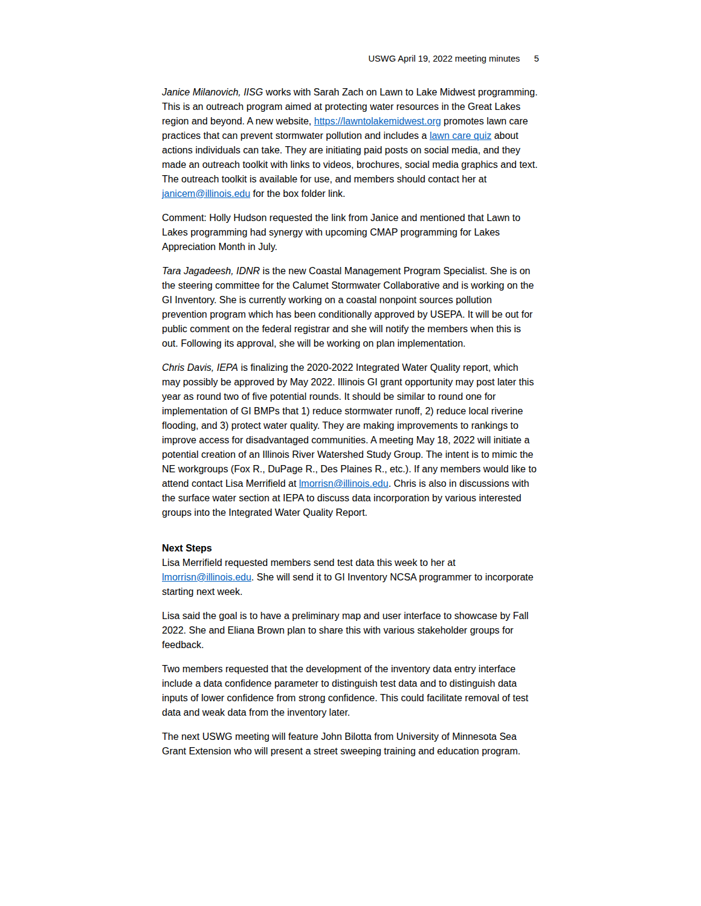USWG April 19, 2022 meeting minutes5
Janice Milanovich, IISG works with Sarah Zach on Lawn to Lake Midwest programming. This is an outreach program aimed at protecting water resources in the Great Lakes region and beyond. A new website, https://lawntolakemidwest.org promotes lawn care practices that can prevent stormwater pollution and includes a lawn care quiz about actions individuals can take. They are initiating paid posts on social media, and they made an outreach toolkit with links to videos, brochures, social media graphics and text. The outreach toolkit is available for use, and members should contact her at janicem@illinois.edu for the box folder link.
Comment: Holly Hudson requested the link from Janice and mentioned that Lawn to Lakes programming had synergy with upcoming CMAP programming for Lakes Appreciation Month in July.
Tara Jagadeesh, IDNR is the new Coastal Management Program Specialist. She is on the steering committee for the Calumet Stormwater Collaborative and is working on the GI Inventory. She is currently working on a coastal nonpoint sources pollution prevention program which has been conditionally approved by USEPA. It will be out for public comment on the federal registrar and she will notify the members when this is out. Following its approval, she will be working on plan implementation.
Chris Davis, IEPA is finalizing the 2020-2022 Integrated Water Quality report, which may possibly be approved by May 2022. Illinois GI grant opportunity may post later this year as round two of five potential rounds. It should be similar to round one for implementation of GI BMPs that 1) reduce stormwater runoff, 2) reduce local riverine flooding, and 3) protect water quality. They are making improvements to rankings to improve access for disadvantaged communities. A meeting May 18, 2022 will initiate a potential creation of an Illinois River Watershed Study Group. The intent is to mimic the NE workgroups (Fox R., DuPage R., Des Plaines R., etc.). If any members would like to attend contact Lisa Merrifield at lmorrisn@illinois.edu. Chris is also in discussions with the surface water section at IEPA to discuss data incorporation by various interested groups into the Integrated Water Quality Report.
Next Steps
Lisa Merrifield requested members send test data this week to her at lmorrisn@illinois.edu. She will send it to GI Inventory NCSA programmer to incorporate starting next week.
Lisa said the goal is to have a preliminary map and user interface to showcase by Fall 2022. She and Eliana Brown plan to share this with various stakeholder groups for feedback.
Two members requested that the development of the inventory data entry interface include a data confidence parameter to distinguish test data and to distinguish data inputs of lower confidence from strong confidence. This could facilitate removal of test data and weak data from the inventory later.
The next USWG meeting will feature John Bilotta from University of Minnesota Sea Grant Extension who will present a street sweeping training and education program.